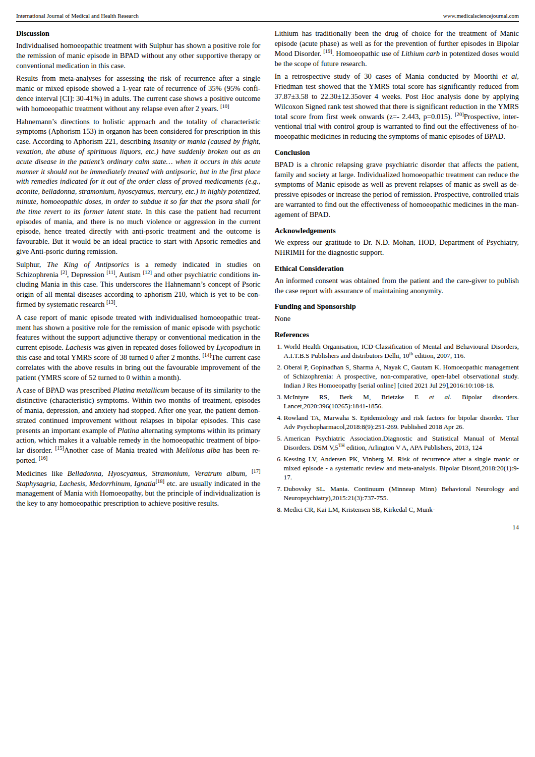International Journal of Medical and Health Research www.medicalsciencejournal.com
Discussion
Individualised homoeopathic treatment with Sulphur has shown a positive role for the remission of manic episode in BPAD without any other supportive therapy or conventional medication in this case.
Results from meta-analyses for assessing the risk of recurrence after a single manic or mixed episode showed a 1-year rate of recurrence of 35% (95% confidence interval [CI]: 30-41%) in adults. The current case shows a positive outcome with homoeopathic treatment without any relapse even after 2 years. [10]
Hahnemann’s directions to holistic approach and the totality of characteristic symptoms (Aphorism 153) in organon has been considered for prescription in this case. According to Aphorism 221, describing insanity or mania (caused by fright, vexation, the abuse of spirituous liquors, etc.) have suddenly broken out as an acute disease in the patient’s ordinary calm state… when it occurs in this acute manner it should not be immediately treated with antipsoric, but in the first place with remedies indicated for it out of the order class of proved medicaments (e.g., aconite, belladonna, stramonium, hyoscyamus, mercury, etc.) in highly potentized, minute, homoeopathic doses, in order to subdue it so far that the psora shall for the time revert to its former latent state. In this case the patient had recurrent episodes of mania, and there is no much violence or aggression in the current episode, hence treated directly with anti-psoric treatment and the outcome is favourable. But it would be an ideal practice to start with Apsoric remedies and give Anti-psoric during remission.
Sulphur, The King of Antipsorics is a remedy indicated in studies on Schizophrenia [2], Depression [11], Autism [12] and other psychiatric conditions including Mania in this case. This underscores the Hahnemann’s concept of Psoric origin of all mental diseases according to aphorism 210, which is yet to be confirmed by systematic research [13].
A case report of manic episode treated with individualised homoeopathic treatment has shown a positive role for the remission of manic episode with psychotic features without the support adjunctive therapy or conventional medication in the current episode. Lachesis was given in repeated doses followed by Lycopodium in this case and total YMRS score of 38 turned 0 after 2 months. [14]The current case correlates with the above results in bring out the favourable improvement of the patient (YMRS score of 52 turned to 0 within a month).
A case of BPAD was prescribed Platina metallicum because of its similarity to the distinctive (characteristic) symptoms. Within two months of treatment, episodes of mania, depression, and anxiety had stopped. After one year, the patient demonstrated continued improvement without relapses in bipolar episodes. This case presents an important example of Platina alternating symptoms within its primary action, which makes it a valuable remedy in the homoeopathic treatment of bipolar disorder. [15]Another case of Mania treated with Melilotus alba has been reported. [16]
Medicines like Belladonna, Hyoscyamus, Stramonium, Veratrum album, [17] Staphysagria, Lachesis, Medorrhinum, Ignatia[18] etc. are usually indicated in the management of Mania with Homoeopathy, but the principle of individualization is the key to any homoeopathic prescription to achieve positive results.
Lithium has traditionally been the drug of choice for the treatment of Manic episode (acute phase) as well as for the prevention of further episodes in Bipolar Mood Disorder. [19]. Homoeopathic use of Lithium carb in potentized doses would be the scope of future research.
In a retrospective study of 30 cases of Mania conducted by Moorthi et al, Friedman test showed that the YMRS total score has significantly reduced from 37.87±3.58 to 22.30±12.35over 4 weeks. Post Hoc analysis done by applying Wilcoxon Signed rank test showed that there is significant reduction in the YMRS total score from first week onwards (z=- 2.443, p=0.015). [20]Prospective, interventional trial with control group is warranted to find out the effectiveness of homoeopathic medicines in reducing the symptoms of manic episodes of BPAD.
Conclusion
BPAD is a chronic relapsing grave psychiatric disorder that affects the patient, family and society at large. Individualized homoeopathic treatment can reduce the symptoms of Manic episode as well as prevent relapses of manic as swell as depressive episodes or increase the period of remission. Prospective, controlled trials are warranted to find out the effectiveness of homoeopathic medicines in the management of BPAD.
Acknowledgements
We express our gratitude to Dr. N.D. Mohan, HOD, Department of Psychiatry, NHRIMH for the diagnostic support.
Ethical Consideration
An informed consent was obtained from the patient and the care-giver to publish the case report with assurance of maintaining anonymity.
Funding and Sponsorship
None
References
World Health Organisation, ICD-Classification of Mental and Behavioural Disorders, A.I.T.B.S Publishers and distributors Delhi, 10th edition, 2007, 116.
Oberai P, Gopinadhan S, Sharma A, Nayak C, Gautam K. Homoeopathic management of Schizophrenia: A prospective, non-comparative, open-label observational study. Indian J Res Homoeopathy [serial online] [cited 2021 Jul 29],2016:10:108-18.
McIntyre RS, Berk M, Brietzke E et al. Bipolar disorders. Lancet,2020:396(10265):1841-1856.
Rowland TA, Marwaha S. Epidemiology and risk factors for bipolar disorder. Ther Adv Psychopharmacol,2018:8(9):251-269. Published 2018 Apr 26.
American Psychiatric Association.Diagnostic and Statistical Manual of Mental Disorders. DSM V,5TH edition, Arlington V A, APA Publishers, 2013, 124
Kessing LV, Andersen PK, Vinberg M. Risk of recurrence after a single manic or mixed episode - a systematic review and meta-analysis. Bipolar Disord,2018:20(1):9-17.
Dubovsky SL. Mania. Continuum (Minneap Minn) Behavioral Neurology and Neuropsychiatry),2015:21(3):737-755.
Medici CR, Kai LM, Kristensen SB, Kirkedal C, Munk-
14